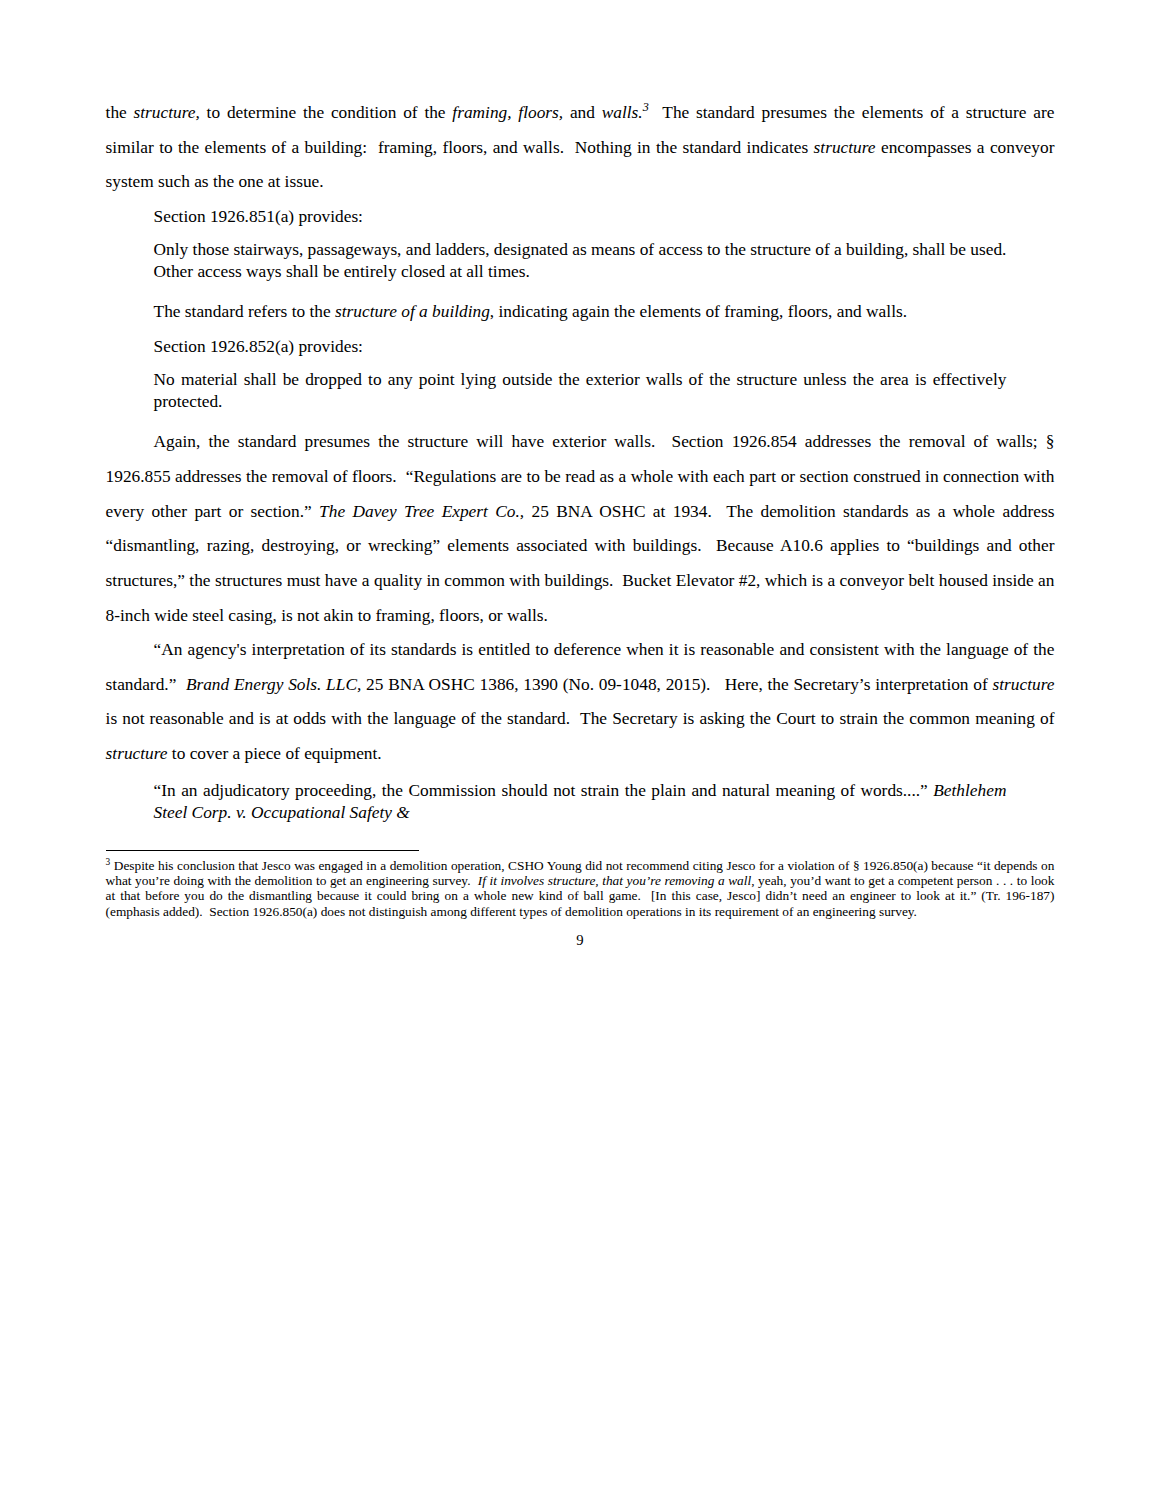the structure, to determine the condition of the framing, floors, and walls.3 The standard presumes the elements of a structure are similar to the elements of a building: framing, floors, and walls. Nothing in the standard indicates structure encompasses a conveyor system such as the one at issue.
Section 1926.851(a) provides:
Only those stairways, passageways, and ladders, designated as means of access to the structure of a building, shall be used. Other access ways shall be entirely closed at all times.
The standard refers to the structure of a building, indicating again the elements of framing, floors, and walls.
Section 1926.852(a) provides:
No material shall be dropped to any point lying outside the exterior walls of the structure unless the area is effectively protected.
Again, the standard presumes the structure will have exterior walls. Section 1926.854 addresses the removal of walls; § 1926.855 addresses the removal of floors. “Regulations are to be read as a whole with each part or section construed in connection with every other part or section.” The Davey Tree Expert Co., 25 BNA OSHC at 1934. The demolition standards as a whole address “dismantling, razing, destroying, or wrecking” elements associated with buildings. Because A10.6 applies to “buildings and other structures,” the structures must have a quality in common with buildings. Bucket Elevator #2, which is a conveyor belt housed inside an 8-inch wide steel casing, is not akin to framing, floors, or walls.
“An agency's interpretation of its standards is entitled to deference when it is reasonable and consistent with the language of the standard.” Brand Energy Sols. LLC, 25 BNA OSHC 1386, 1390 (No. 09-1048, 2015). Here, the Secretary’s interpretation of structure is not reasonable and is at odds with the language of the standard. The Secretary is asking the Court to strain the common meaning of structure to cover a piece of equipment.
“In an adjudicatory proceeding, the Commission should not strain the plain and natural meaning of words....” Bethlehem Steel Corp. v. Occupational Safety &
3 Despite his conclusion that Jesco was engaged in a demolition operation, CSHO Young did not recommend citing Jesco for a violation of § 1926.850(a) because “it depends on what you’re doing with the demolition to get an engineering survey. If it involves structure, that you’re removing a wall, yeah, you’d want to get a competent person . . . to look at that before you do the dismantling because it could bring on a whole new kind of ball game. [In this case, Jesco] didn’t need an engineer to look at it.” (Tr. 196-187) (emphasis added). Section 1926.850(a) does not distinguish among different types of demolition operations in its requirement of an engineering survey.
9